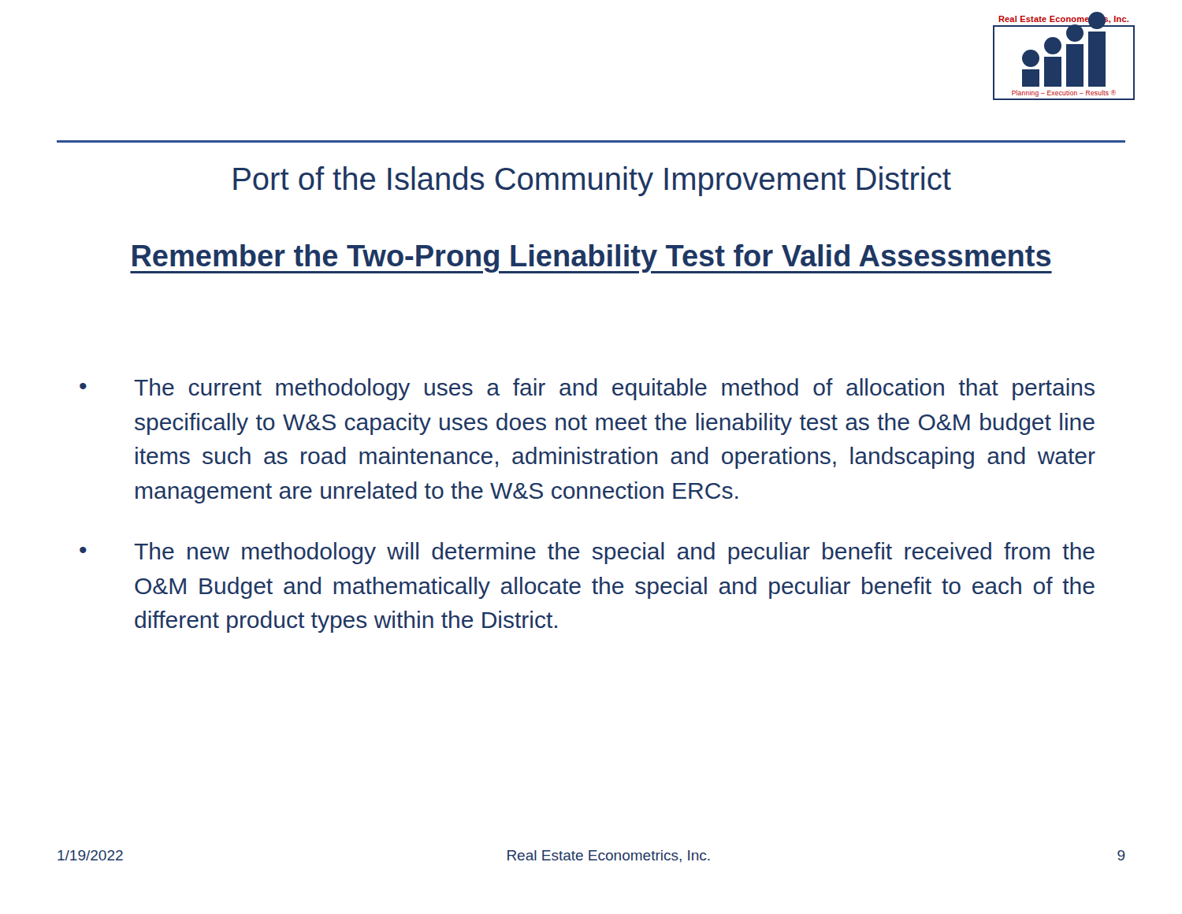Real Estate Econometrics, Inc.
Planning – Execution – Results ®
Port of the Islands Community Improvement District
Remember the Two-Prong Lienability Test for Valid Assessments
The current methodology uses a fair and equitable method of allocation that pertains specifically to W&S capacity uses does not meet the lienability test as the O&M budget line items such as road maintenance, administration and operations, landscaping and water management are unrelated to the W&S connection ERCs.
The new methodology will determine the special and peculiar benefit received from the O&M Budget and mathematically allocate the special and peculiar benefit to each of the different product types within the District.
1/19/2022
Real Estate Econometrics, Inc.
9